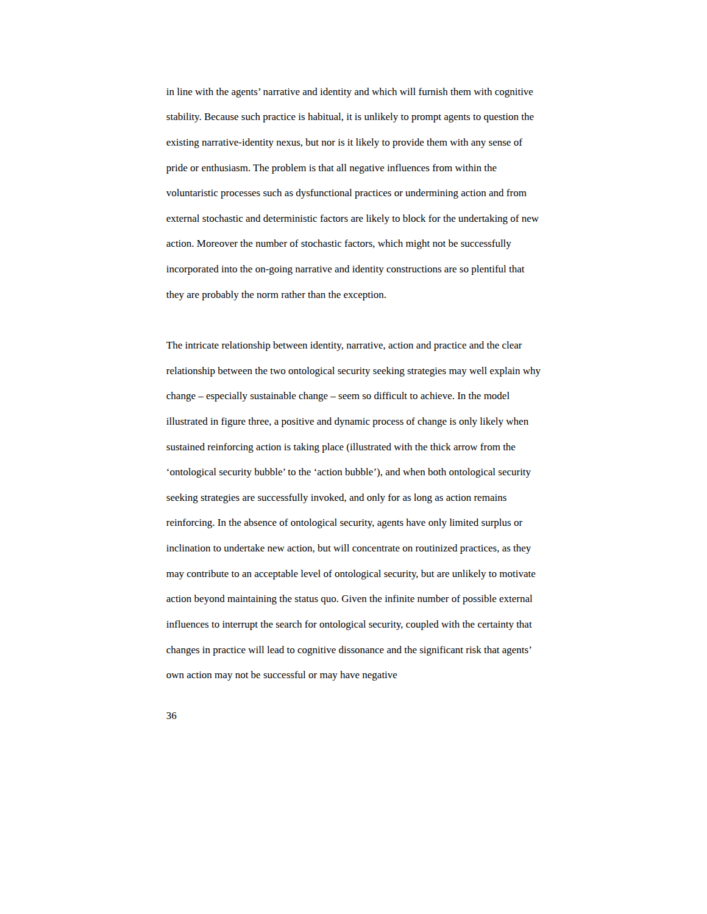in line with the agents’ narrative and identity and which will furnish them with cognitive stability. Because such practice is habitual, it is unlikely to prompt agents to question the existing narrative-identity nexus, but nor is it likely to provide them with any sense of pride or enthusiasm. The problem is that all negative influences from within the voluntaristic processes such as dysfunctional practices or undermining action and from external stochastic and deterministic factors are likely to block for the undertaking of new action. Moreover the number of stochastic factors, which might not be successfully incorporated into the on-going narrative and identity constructions are so plentiful that they are probably the norm rather than the exception.
The intricate relationship between identity, narrative, action and practice and the clear relationship between the two ontological security seeking strategies may well explain why change – especially sustainable change – seem so difficult to achieve. In the model illustrated in figure three, a positive and dynamic process of change is only likely when sustained reinforcing action is taking place (illustrated with the thick arrow from the ‘ontological security bubble’ to the ‘action bubble’), and when both ontological security seeking strategies are successfully invoked, and only for as long as action remains reinforcing. In the absence of ontological security, agents have only limited surplus or inclination to undertake new action, but will concentrate on routinized practices, as they may contribute to an acceptable level of ontological security, but are unlikely to motivate action beyond maintaining the status quo. Given the infinite number of possible external influences to interrupt the search for ontological security, coupled with the certainty that changes in practice will lead to cognitive dissonance and the significant risk that agents’ own action may not be successful or may have negative
36